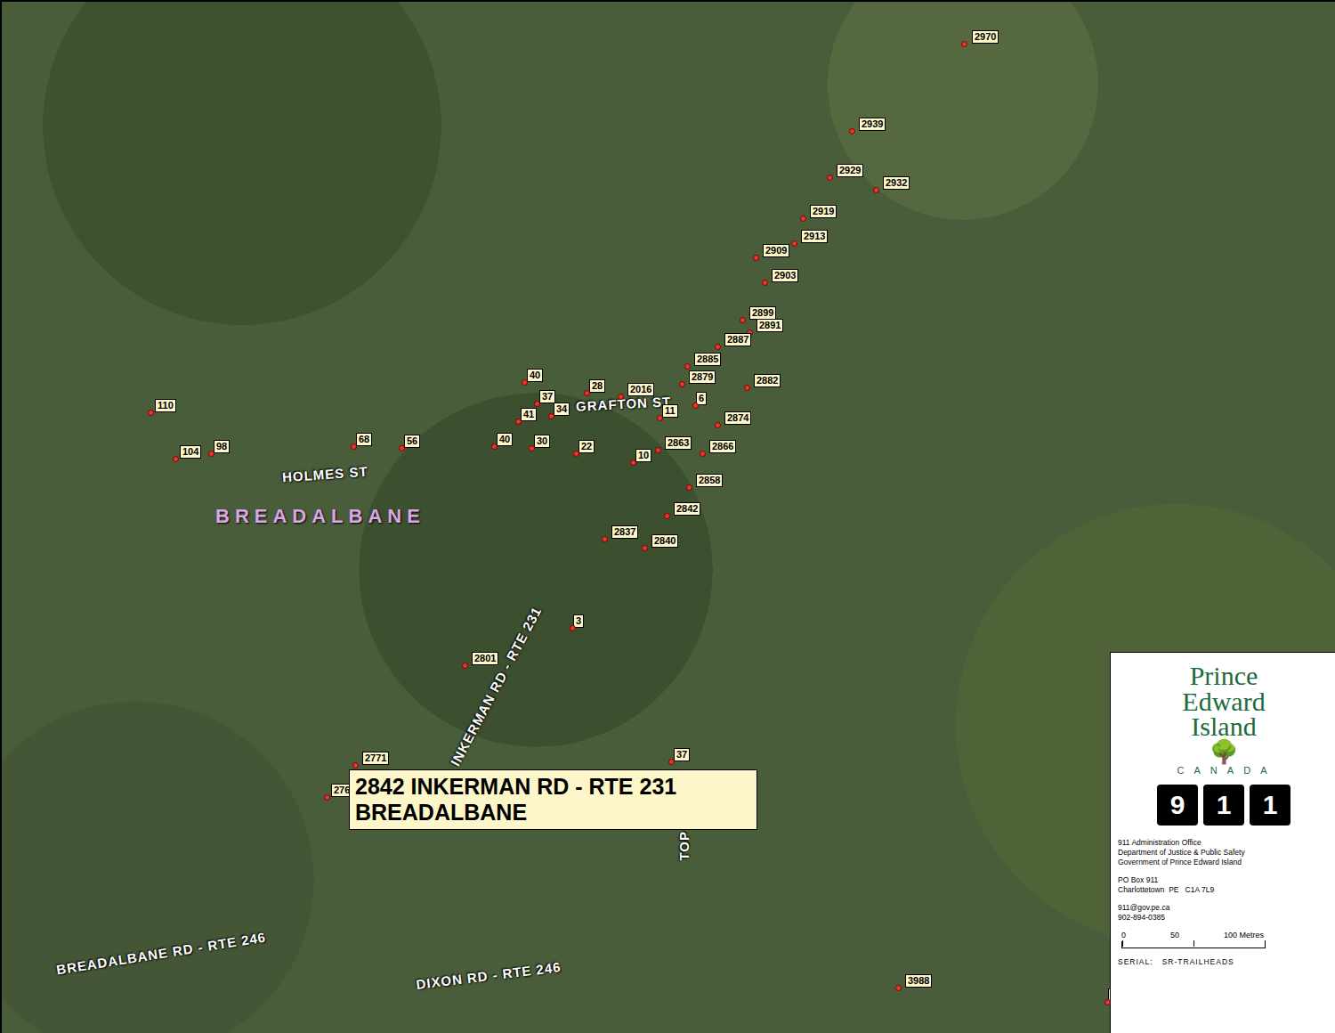BREADALBANE
HOLMES ST
GRAFTON ST
INKERMAN RD - RTE 231
TOP RD
BREADALBANE RD - RTE 246
DIXON RD - RTE 246
2970
2939
2929
2932
2919
2913
2909
2903
2899
2891
2887
2885
2879
2882
2874
2863
2866
2858
2842
2837
2840
40
28
2016
37
41
34
11
6
40
30
22
10
110
104
98
68
56
3
2801
2771
276
37
3988
3
2842 INKERMAN RD - RTE 231
BREADALBANE
Prince
Edward
Island
🌳
C A N A D A
9
1
1
911 Administration Office
Department of Justice & Public Safety
Government of Prince Edward Island
PO Box 911
Charlottetown PE C1A 7L9
911@gov.pe.ca
902-894-0385
050100 Metres
SERIAL: SR-TRAILHEADS